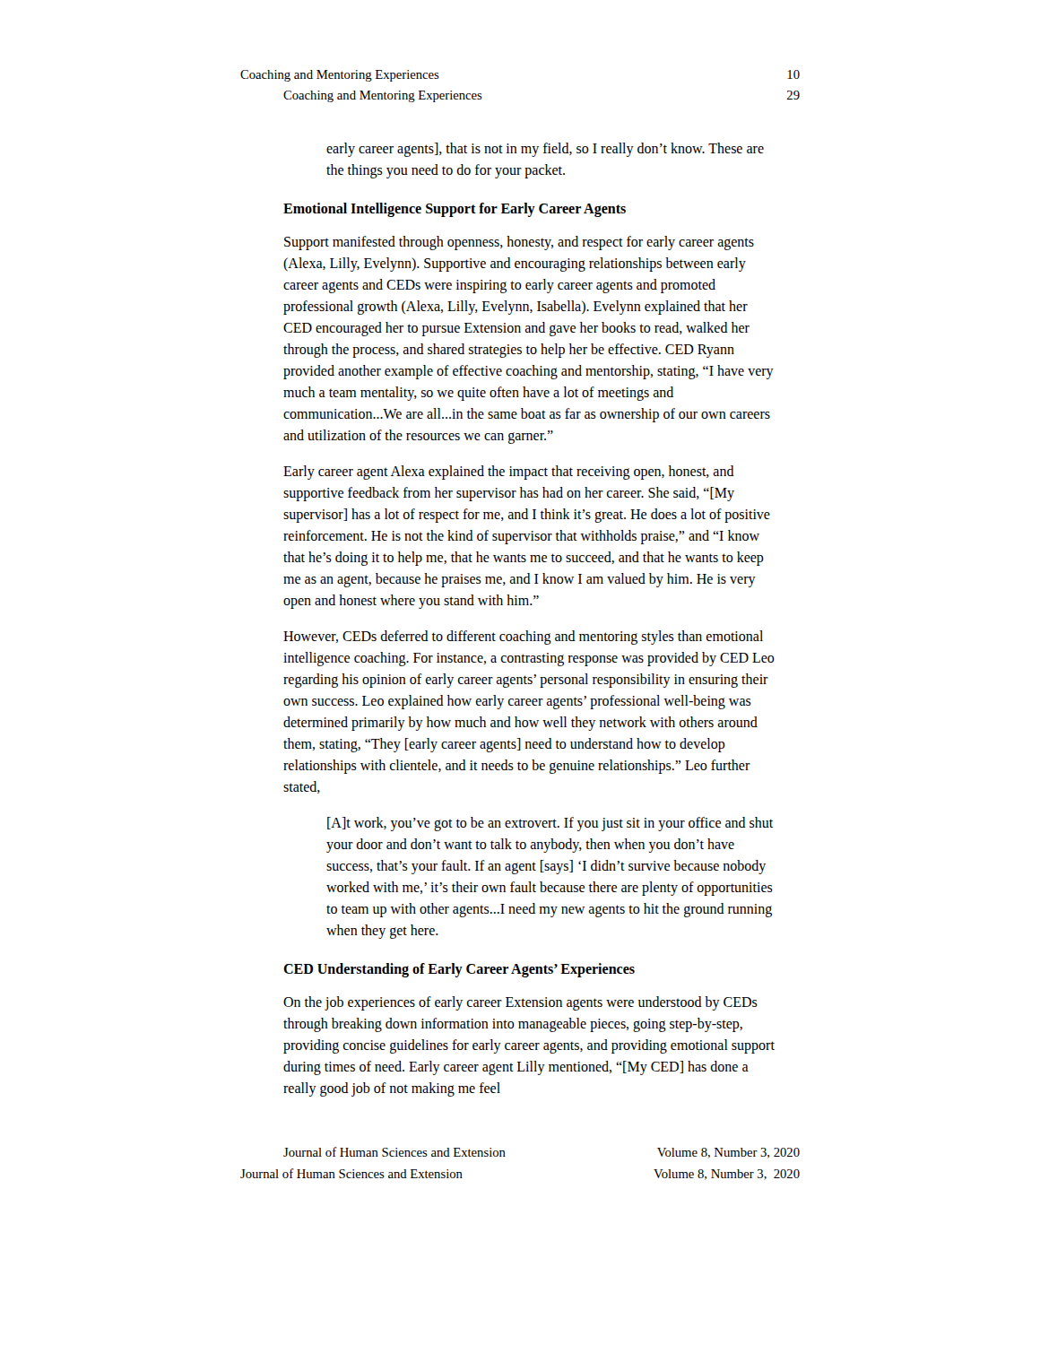Coaching and Mentoring Experiences 10
Coaching and Mentoring Experiences 29
early career agents], that is not in my field, so I really don’t know. These are the things you need to do for your packet.
Emotional Intelligence Support for Early Career Agents
Support manifested through openness, honesty, and respect for early career agents (Alexa, Lilly, Evelynn). Supportive and encouraging relationships between early career agents and CEDs were inspiring to early career agents and promoted professional growth (Alexa, Lilly, Evelynn, Isabella). Evelynn explained that her CED encouraged her to pursue Extension and gave her books to read, walked her through the process, and shared strategies to help her be effective. CED Ryann provided another example of effective coaching and mentorship, stating, “I have very much a team mentality, so we quite often have a lot of meetings and communication...We are all...in the same boat as far as ownership of our own careers and utilization of the resources we can garner.”
Early career agent Alexa explained the impact that receiving open, honest, and supportive feedback from her supervisor has had on her career. She said, “[My supervisor] has a lot of respect for me, and I think it’s great. He does a lot of positive reinforcement. He is not the kind of supervisor that withholds praise,” and “I know that he’s doing it to help me, that he wants me to succeed, and that he wants to keep me as an agent, because he praises me, and I know I am valued by him. He is very open and honest where you stand with him.”
However, CEDs deferred to different coaching and mentoring styles than emotional intelligence coaching. For instance, a contrasting response was provided by CED Leo regarding his opinion of early career agents’ personal responsibility in ensuring their own success. Leo explained how early career agents’ professional well-being was determined primarily by how much and how well they network with others around them, stating, “They [early career agents] need to understand how to develop relationships with clientele, and it needs to be genuine relationships.” Leo further stated,
[A]t work, you’ve got to be an extrovert. If you just sit in your office and shut your door and don’t want to talk to anybody, then when you don’t have success, that’s your fault. If an agent [says] ‘I didn’t survive because nobody worked with me,’ it’s their own fault because there are plenty of opportunities to team up with other agents...I need my new agents to hit the ground running when they get here.
CED Understanding of Early Career Agents’ Experiences
On the job experiences of early career Extension agents were understood by CEDs through breaking down information into manageable pieces, going step-by-step, providing concise guidelines for early career agents, and providing emotional support during times of need. Early career agent Lilly mentioned, “[My CED] has done a really good job of not making me feel
Journal of Human Sciences and Extension Volume 8, Number 3, 2020
Journal of Human Sciences and Extension Volume 8, Number 3, 2020